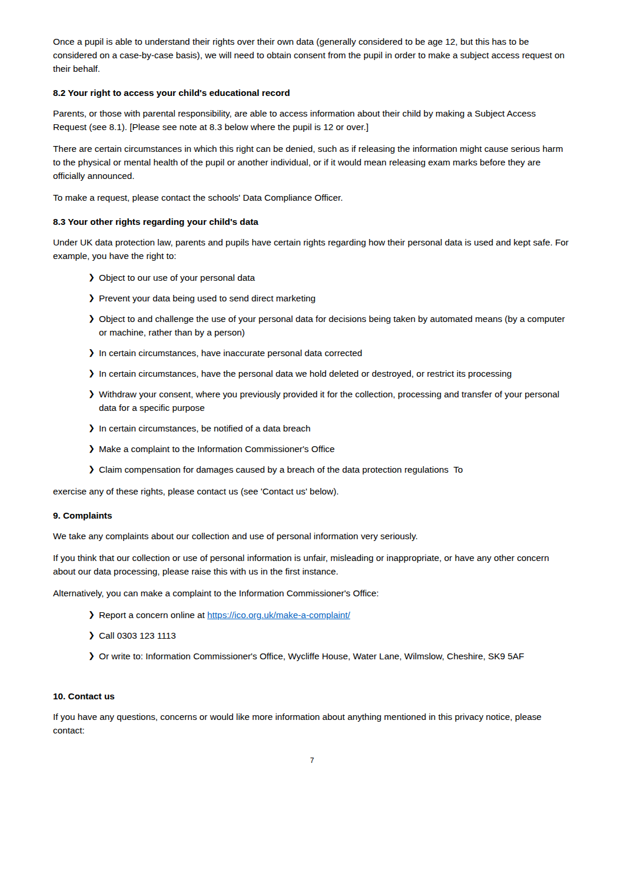Once a pupil is able to understand their rights over their own data (generally considered to be age 12, but this has to be considered on a case-by-case basis), we will need to obtain consent from the pupil in order to make a subject access request on their behalf.
8.2 Your right to access your child's educational record
Parents, or those with parental responsibility, are able to access information about their child by making a Subject Access Request (see 8.1). [Please see note at 8.3 below where the pupil is 12 or over.]
There are certain circumstances in which this right can be denied, such as if releasing the information might cause serious harm to the physical or mental health of the pupil or another individual, or if it would mean releasing exam marks before they are officially announced.
To make a request, please contact the schools' Data Compliance Officer.
8.3 Your other rights regarding your child's data
Under UK data protection law, parents and pupils have certain rights regarding how their personal data is used and kept safe. For example, you have the right to:
Object to our use of your personal data
Prevent your data being used to send direct marketing
Object to and challenge the use of your personal data for decisions being taken by automated means (by a computer or machine, rather than by a person)
In certain circumstances, have inaccurate personal data corrected
In certain circumstances, have the personal data we hold deleted or destroyed, or restrict its processing
Withdraw your consent, where you previously provided it for the collection, processing and transfer of your personal data for a specific purpose
In certain circumstances, be notified of a data breach
Make a complaint to the Information Commissioner's Office
Claim compensation for damages caused by a breach of the data protection regulations To
exercise any of these rights, please contact us (see 'Contact us' below).
9. Complaints
We take any complaints about our collection and use of personal information very seriously.
If you think that our collection or use of personal information is unfair, misleading or inappropriate, or have any other concern about our data processing, please raise this with us in the first instance.
Alternatively, you can make a complaint to the Information Commissioner's Office:
Report a concern online at https://ico.org.uk/make-a-complaint/
Call 0303 123 1113
Or write to: Information Commissioner's Office, Wycliffe House, Water Lane, Wilmslow, Cheshire, SK9 5AF
10. Contact us
If you have any questions, concerns or would like more information about anything mentioned in this privacy notice, please contact:
7